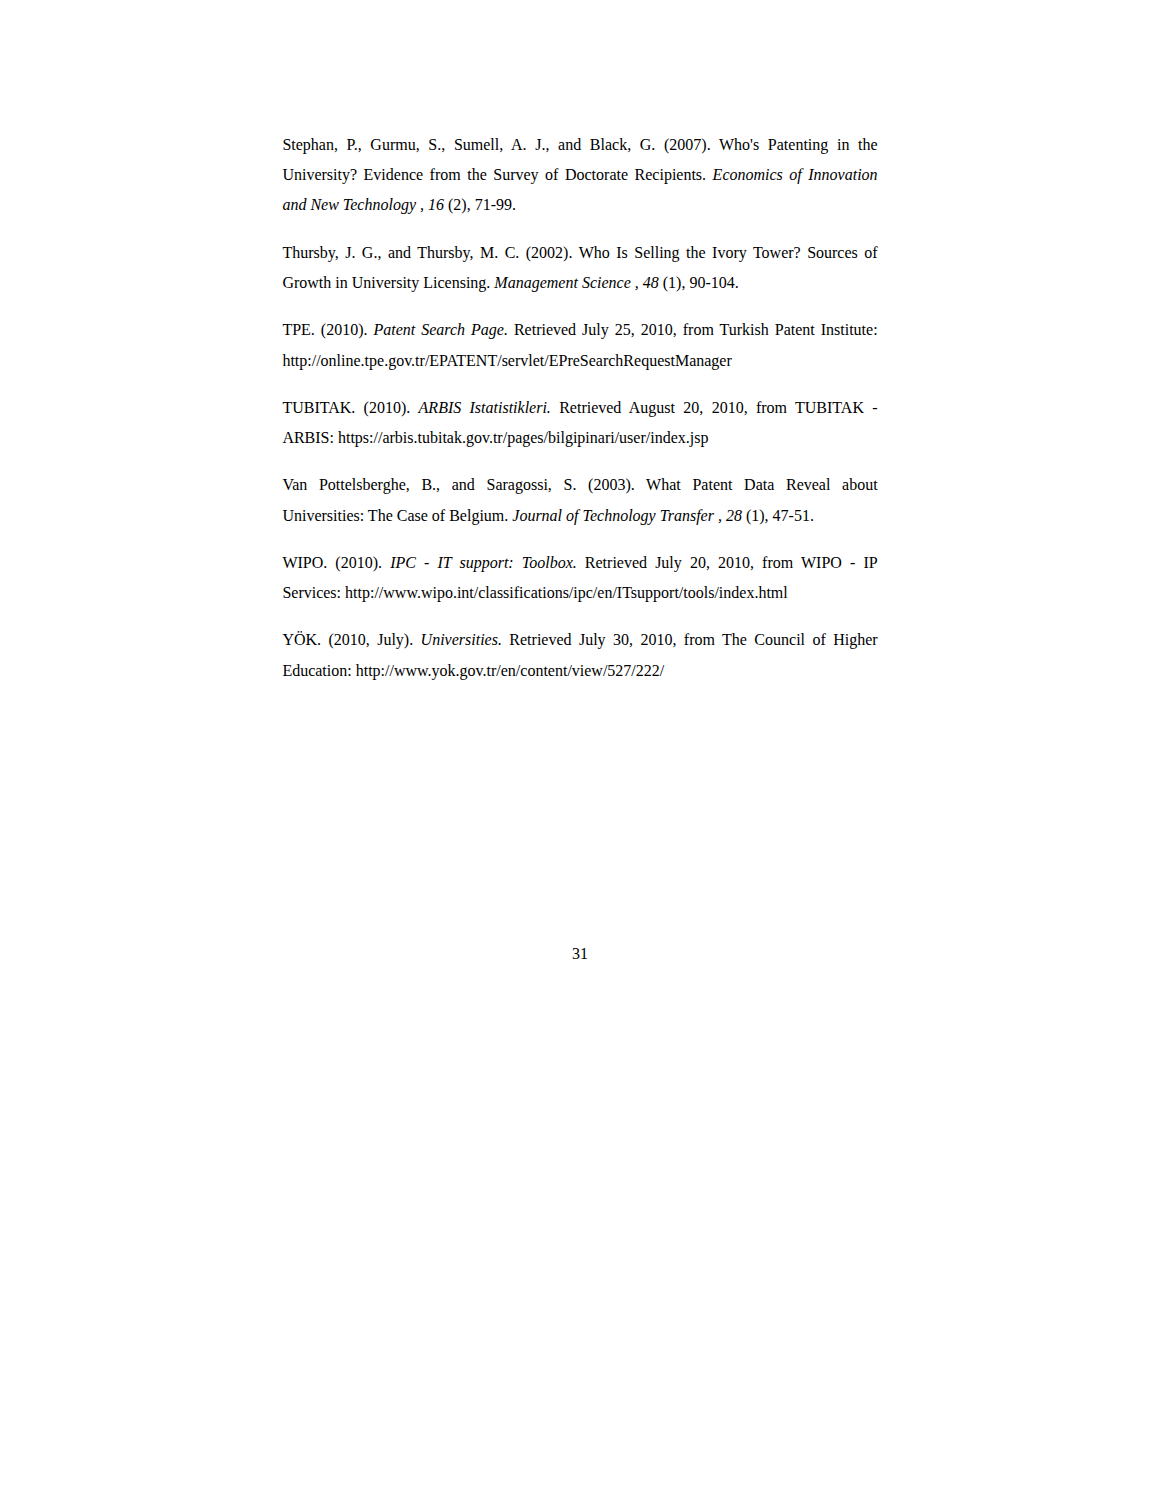Stephan, P., Gurmu, S., Sumell, A. J., and Black, G. (2007). Who's Patenting in the University? Evidence from the Survey of Doctorate Recipients. Economics of Innovation and New Technology , 16 (2), 71-99.
Thursby, J. G., and Thursby, M. C. (2002). Who Is Selling the Ivory Tower? Sources of Growth in University Licensing. Management Science , 48 (1), 90-104.
TPE. (2010). Patent Search Page. Retrieved July 25, 2010, from Turkish Patent Institute: http://online.tpe.gov.tr/EPATENT/servlet/EPreSearchRequestManager
TUBITAK. (2010). ARBIS Istatistikleri. Retrieved August 20, 2010, from TUBITAK - ARBIS: https://arbis.tubitak.gov.tr/pages/bilgipinari/user/index.jsp
Van Pottelsberghe, B., and Saragossi, S. (2003). What Patent Data Reveal about Universities: The Case of Belgium. Journal of Technology Transfer , 28 (1), 47-51.
WIPO. (2010). IPC - IT support: Toolbox. Retrieved July 20, 2010, from WIPO - IP Services: http://www.wipo.int/classifications/ipc/en/ITsupport/tools/index.html
YÖK. (2010, July). Universities. Retrieved July 30, 2010, from The Council of Higher Education: http://www.yok.gov.tr/en/content/view/527/222/
31